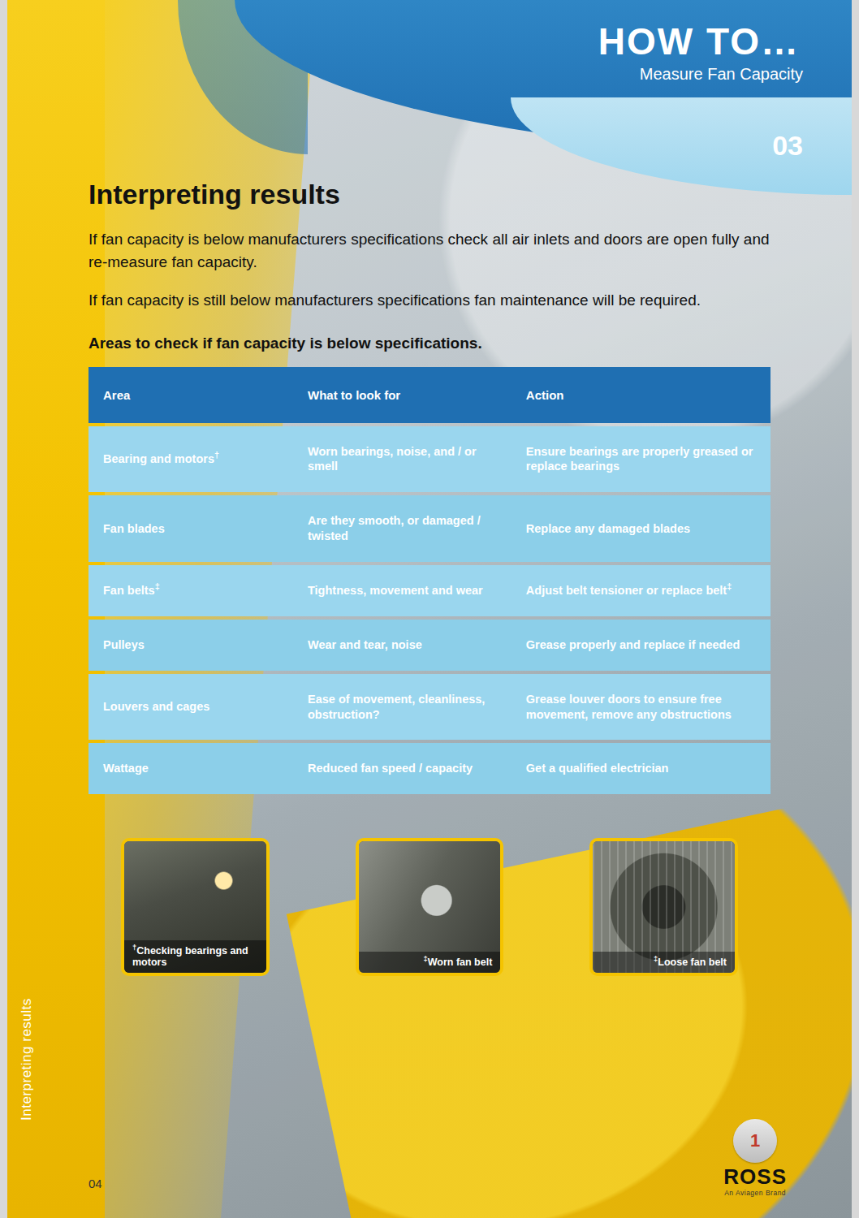HOW TO…
Measure Fan Capacity
03
Interpreting results
If fan capacity is below manufacturers specifications check all air inlets and doors are open fully and re-measure fan capacity.
If fan capacity is still below manufacturers specifications fan maintenance will be required.
Areas to check if fan capacity is below specifications.
| Area | What to look for | Action |
| --- | --- | --- |
| Bearing and motors † | Worn bearings, noise, and / or smell | Ensure bearings are properly greased or replace bearings |
| Fan blades | Are they smooth, or damaged / twisted | Replace any damaged blades |
| Fan belts ‡ | Tightness, movement and wear | Adjust belt tensioner or replace belt ‡ |
| Pulleys | Wear and tear, noise | Grease properly and replace if needed |
| Louvers and cages | Ease of movement, cleanliness, obstruction? | Grease louver doors to ensure free movement, remove any obstructions |
| Wattage | Reduced fan speed / capacity | Get a qualified electrician |
†Checking bearings and motors
‡Worn fan belt
‡Loose fan belt
Interpreting results
04
ROSS
An Aviagen Brand